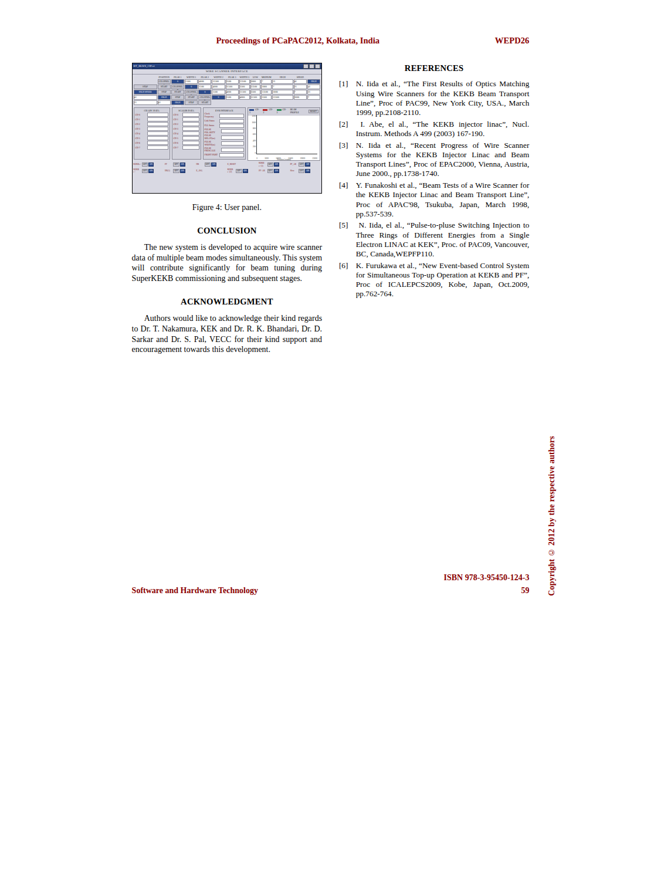Proceedings of PCaPAC2012, Kolkata, India
WEPD26
BT_BLWS_CIF.vi
WIRE SCANNER INTERFACE
POSITION
PEAK 1
WIDTH 1
PEAK 2
WIDTH 2
PEAK 3
WIDTH 3
LOW
MEDIUM
HIGH
SPEED
CHANNEL A
0
1500
4000
11500
3500
13500
3000
7
21
41
HIGH SPEED
STOP
START
CHANNEL B
0
1500
4000
11500
3500
13500
3000
7
21
41
HIGH SPEED
STOP
START
CHANNEL C
0
1500
4000
11500
3500
13500
3000
7
21
41
HIGH SPEED
STOP
START
CHANNEL D
0
1500
4000
11500
3500
13500
3000
7
21
41
HIGH SPEED
STOP
START
CH ADC DATA
CH-0
CH-1
CH-2
CH-3
CH-4
CH-5
CH-6
CH-7
SCALER DATA
CH-0
CH-1
CH-2
CH-3
CH-4
CH-5
CH-6
CH-7
EVR INTERFACE
Clock Frequency
Link Status
PLL Status
PULSE POLARITY
PULSE DELAY(ns)
PULSE WIDTH(ns)
PULSE PRESCALE
FRONT PORT
CH-1 CH-2 CH-3 BEAM PROFILE RESET
120010008006004002000
0500010000150002000025000
Position (counts)
KEKB e-OFF ON
PF OFF ON
HR OFF ON
E_RESET
KEKB e+(1) OFF ON
PF_AR OFF ON
KEKB e+OFF ON
HR(1) OFF ON
E_AVG
KEKB e+(2) OFF ON
PF+AR OFF ON
Slow OFF ON
Figure 4: User panel.
CONCLUSION
The new system is developed to acquire wire scanner data of multiple beam modes simultaneously. This system will contribute significantly for beam tuning during SuperKEKB commissioning and subsequent stages.
ACKNOWLEDGMENT
Authors would like to acknowledge their kind regards to Dr. T. Nakamura, KEK and Dr. R. K. Bhandari, Dr. D. Sarkar and Dr. S. Pal, VECC for their kind support and encouragement towards this development.
REFERENCES
[1] N. Iida et al., “The First Results of Optics Matching Using Wire Scanners for the KEKB Beam Transport Line”, Proc of PAC99, New York City, USA., March 1999, pp.2108-2110.
[2] I. Abe, el al., “The KEKB injector linac”, Nucl. Instrum. Methods A 499 (2003) 167-190.
[3] N. Iida et al., “Recent Progress of Wire Scanner Systems for the KEKB Injector Linac and Beam Transport Lines”, Proc of EPAC2000, Vienna, Austria, June 2000., pp.1738-1740.
[4] Y. Funakoshi et al., “Beam Tests of a Wire Scanner for the KEKB Injector Linac and Beam Transport Line”, Proc of APAC'98, Tsukuba, Japan, March 1998, pp.537-539.
[5] N. Iida, el al., “Pulse-to-pluse Switching Injection to Three Rings of Different Energies from a Single Electron LINAC at KEK”, Proc. of PAC09, Vancouver, BC, Canada,WEPFP110.
[6] K. Furukawa et al., “New Event-based Control System for Simultaneous Top-up Operation at KEKB and PF”, Proc of ICALEPCS2009, Kobe, Japan, Oct.2009, pp.762-764.
ISBN 978-3-95450-124-3
Software and Hardware Technology 59
Copyright © 2012 by the respective authors